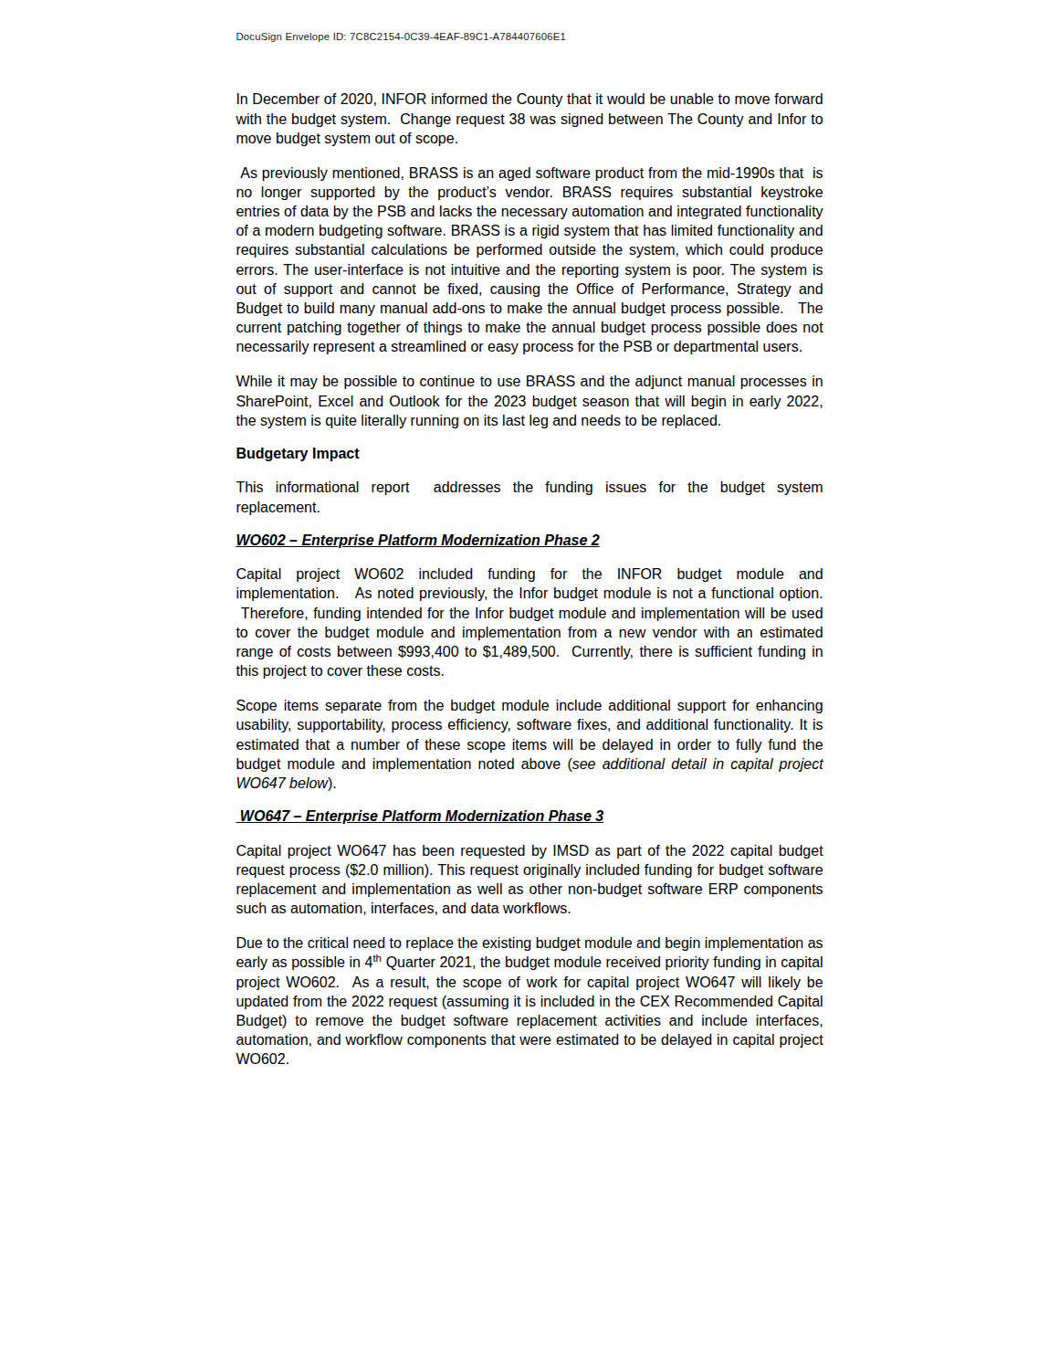DocuSign Envelope ID: 7C8C2154-0C39-4EAF-89C1-A784407606E1
In December of 2020, INFOR informed the County that it would be unable to move forward with the budget system. Change request 38 was signed between The County and Infor to move budget system out of scope.
As previously mentioned, BRASS is an aged software product from the mid-1990s that is no longer supported by the product’s vendor. BRASS requires substantial keystroke entries of data by the PSB and lacks the necessary automation and integrated functionality of a modern budgeting software. BRASS is a rigid system that has limited functionality and requires substantial calculations be performed outside the system, which could produce errors. The user-interface is not intuitive and the reporting system is poor. The system is out of support and cannot be fixed, causing the Office of Performance, Strategy and Budget to build many manual add-ons to make the annual budget process possible. The current patching together of things to make the annual budget process possible does not necessarily represent a streamlined or easy process for the PSB or departmental users.
While it may be possible to continue to use BRASS and the adjunct manual processes in SharePoint, Excel and Outlook for the 2023 budget season that will begin in early 2022, the system is quite literally running on its last leg and needs to be replaced.
Budgetary Impact
This informational report addresses the funding issues for the budget system replacement.
WO602 – Enterprise Platform Modernization Phase 2
Capital project WO602 included funding for the INFOR budget module and implementation. As noted previously, the Infor budget module is not a functional option. Therefore, funding intended for the Infor budget module and implementation will be used to cover the budget module and implementation from a new vendor with an estimated range of costs between $993,400 to $1,489,500. Currently, there is sufficient funding in this project to cover these costs.
Scope items separate from the budget module include additional support for enhancing usability, supportability, process efficiency, software fixes, and additional functionality. It is estimated that a number of these scope items will be delayed in order to fully fund the budget module and implementation noted above (see additional detail in capital project WO647 below).
WO647 – Enterprise Platform Modernization Phase 3
Capital project WO647 has been requested by IMSD as part of the 2022 capital budget request process ($2.0 million). This request originally included funding for budget software replacement and implementation as well as other non-budget software ERP components such as automation, interfaces, and data workflows.
Due to the critical need to replace the existing budget module and begin implementation as early as possible in 4th Quarter 2021, the budget module received priority funding in capital project WO602. As a result, the scope of work for capital project WO647 will likely be updated from the 2022 request (assuming it is included in the CEX Recommended Capital Budget) to remove the budget software replacement activities and include interfaces, automation, and workflow components that were estimated to be delayed in capital project WO602.